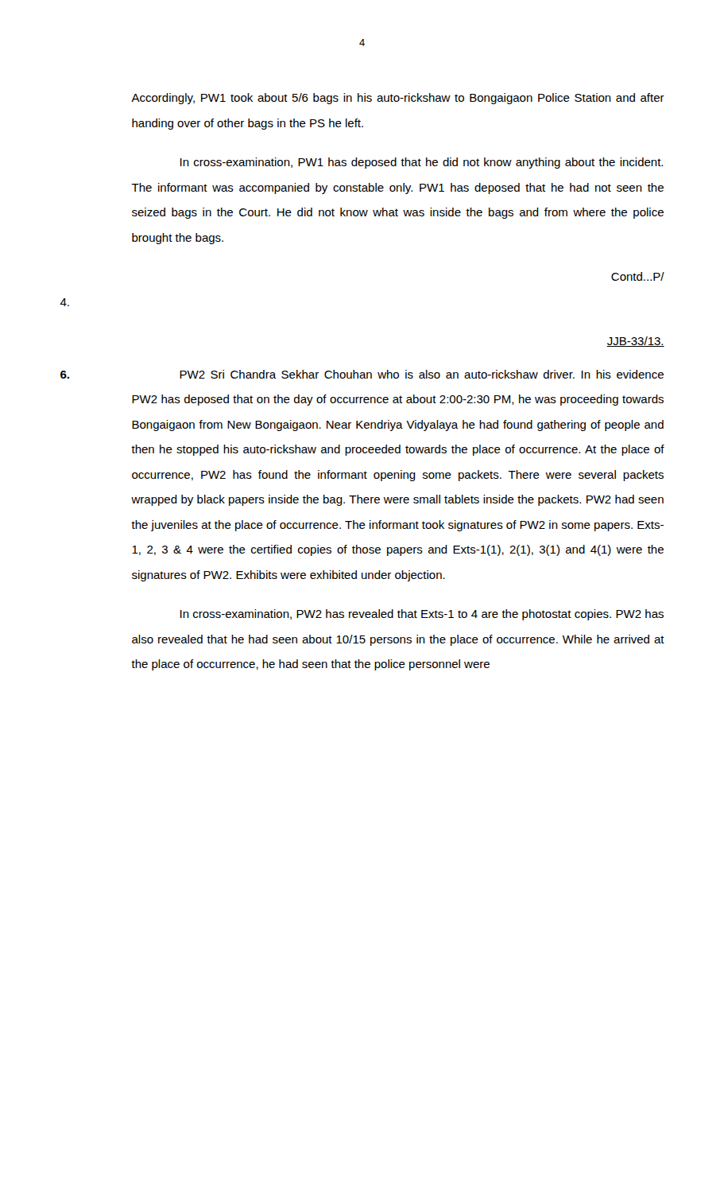4
Accordingly, PW1 took about 5/6 bags in his auto-rickshaw to Bongaigaon Police Station and after handing over of other bags in the PS he left.
In cross-examination, PW1 has deposed that he did not know anything about the incident. The informant was accompanied by constable only. PW1 has deposed that he had not seen the seized bags in the Court. He did not know what was inside the bags and from where the police brought the bags.
Contd...P/
4.
JJB-33/13.
6.
PW2 Sri Chandra Sekhar Chouhan who is also an auto-rickshaw driver. In his evidence PW2 has deposed that on the day of occurrence at about 2:00-2:30 PM, he was proceeding towards Bongaigaon from New Bongaigaon. Near Kendriya Vidyalaya he had found gathering of people and then he stopped his auto-rickshaw and proceeded towards the place of occurrence. At the place of occurrence, PW2 has found the informant opening some packets. There were several packets wrapped by black papers inside the bag. There were small tablets inside the packets. PW2 had seen the juveniles at the place of occurrence. The informant took signatures of PW2 in some papers. Exts-1, 2, 3 & 4 were the certified copies of those papers and Exts-1(1), 2(1), 3(1) and 4(1) were the signatures of PW2. Exhibits were exhibited under objection.
In cross-examination, PW2 has revealed that Exts-1 to 4 are the photostat copies. PW2 has also revealed that he had seen about 10/15 persons in the place of occurrence. While he arrived at the place of occurrence, he had seen that the police personnel were